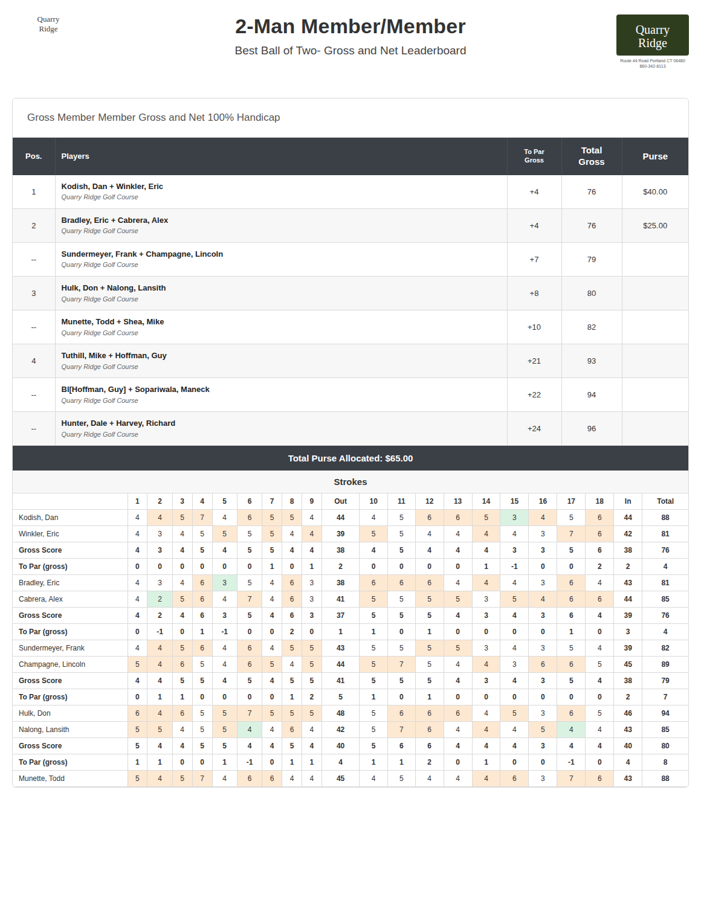Quarry
Ridge
2-Man Member/Member
Best Ball of Two- Gross and Net Leaderboard
Quarry
Ridge
Route 44 Road Portland CT 06480
860-342-6113
Gross Member Member Gross and Net 100% Handicap
| Pos. | Players | To Par Gross | Total Gross | Purse |
| --- | --- | --- | --- | --- |
| 1 | Kodish, Dan + Winkler, Eric Quarry Ridge Golf Course | +4 | 76 | $40.00 |
| 2 | Bradley, Eric + Cabrera, Alex Quarry Ridge Golf Course | +4 | 76 | $25.00 |
| -- | Sundermeyer, Frank + Champagne, Lincoln Quarry Ridge Golf Course | +7 | 79 | |
| 3 | Hulk, Don + Nalong, Lansith Quarry Ridge Golf Course | +8 | 80 | |
| -- | Munette, Todd + Shea, Mike Quarry Ridge Golf Course | +10 | 82 | |
| 4 | Tuthill, Mike + Hoffman, Guy Quarry Ridge Golf Course | +21 | 93 | |
| -- | Bl[Hoffman, Guy] + Sopariwala, Maneck Quarry Ridge Golf Course | +22 | 94 | |
| -- | Hunter, Dale + Harvey, Richard Quarry Ridge Golf Course | +24 | 96 | |
Total Purse Allocated: $65.00
Strokes
| | 1 | 2 | 3 | 4 | 5 | 6 | 7 | 8 | 9 | Out | 10 | 11 | 12 | 13 | 14 | 15 | 16 | 17 | 18 | In | Total |
| --- | --- | --- | --- | --- | --- | --- | --- | --- | --- | --- | --- | --- | --- | --- | --- | --- | --- | --- | --- | --- | --- |
| Kodish, Dan | 4 | 4 | 5 | 7 | 4 | 6 | 5 | 5 | 4 | 44 | 4 | 5 | 6 | 6 | 5 | 3 | 4 | 5 | 6 | 44 | 88 |
| Winkler, Eric | 4 | 3 | 4 | 5 | 5 | 5 | 5 | 4 | 4 | 39 | 5 | 5 | 4 | 4 | 4 | 4 | 3 | 7 | 6 | 42 | 81 |
| Gross Score | 4 | 3 | 4 | 5 | 4 | 5 | 5 | 4 | 4 | 38 | 4 | 5 | 4 | 4 | 4 | 3 | 3 | 5 | 6 | 38 | 76 |
| To Par (gross) | 0 | 0 | 0 | 0 | 0 | 0 | 1 | 0 | 1 | 2 | 0 | 0 | 0 | 0 | 1 | -1 | 0 | 0 | 2 | 2 | 4 |
| Bradley, Eric | 4 | 3 | 4 | 6 | 3 | 5 | 4 | 6 | 3 | 38 | 6 | 6 | 6 | 4 | 4 | 4 | 3 | 6 | 4 | 43 | 81 |
| Cabrera, Alex | 4 | 2 | 5 | 6 | 4 | 7 | 4 | 6 | 3 | 41 | 5 | 5 | 5 | 5 | 3 | 5 | 4 | 6 | 6 | 44 | 85 |
| Gross Score | 4 | 2 | 4 | 6 | 3 | 5 | 4 | 6 | 3 | 37 | 5 | 5 | 5 | 4 | 3 | 4 | 3 | 6 | 4 | 39 | 76 |
| To Par (gross) | 0 | -1 | 0 | 1 | -1 | 0 | 0 | 2 | 0 | 1 | 1 | 0 | 1 | 0 | 0 | 0 | 0 | 1 | 0 | 3 | 4 |
| Sundermeyer, Frank | 4 | 4 | 5 | 6 | 4 | 6 | 4 | 5 | 5 | 43 | 5 | 5 | 5 | 5 | 3 | 4 | 3 | 5 | 4 | 39 | 82 |
| Champagne, Lincoln | 5 | 4 | 6 | 5 | 4 | 6 | 5 | 4 | 5 | 44 | 5 | 7 | 5 | 4 | 4 | 3 | 6 | 6 | 5 | 45 | 89 |
| Gross Score | 4 | 4 | 5 | 5 | 4 | 5 | 4 | 5 | 5 | 41 | 5 | 5 | 5 | 4 | 3 | 4 | 3 | 5 | 4 | 38 | 79 |
| To Par (gross) | 0 | 1 | 1 | 0 | 0 | 0 | 0 | 1 | 2 | 5 | 1 | 0 | 1 | 0 | 0 | 0 | 0 | 0 | 0 | 2 | 7 |
| Hulk, Don | 6 | 4 | 6 | 5 | 5 | 7 | 5 | 5 | 5 | 48 | 5 | 6 | 6 | 6 | 4 | 5 | 3 | 6 | 5 | 46 | 94 |
| Nalong, Lansith | 5 | 5 | 4 | 5 | 5 | 4 | 4 | 6 | 4 | 42 | 5 | 7 | 6 | 4 | 4 | 4 | 5 | 4 | 4 | 43 | 85 |
| Gross Score | 5 | 4 | 4 | 5 | 5 | 4 | 4 | 5 | 4 | 40 | 5 | 6 | 6 | 4 | 4 | 4 | 3 | 4 | 4 | 40 | 80 |
| To Par (gross) | 1 | 1 | 0 | 0 | 1 | -1 | 0 | 1 | 1 | 4 | 1 | 1 | 2 | 0 | 1 | 0 | 0 | -1 | 0 | 4 | 8 |
| Munette, Todd | 5 | 4 | 5 | 7 | 4 | 6 | 6 | 4 | 4 | 45 | 4 | 5 | 4 | 4 | 4 | 6 | 3 | 7 | 6 | 43 | 88 |